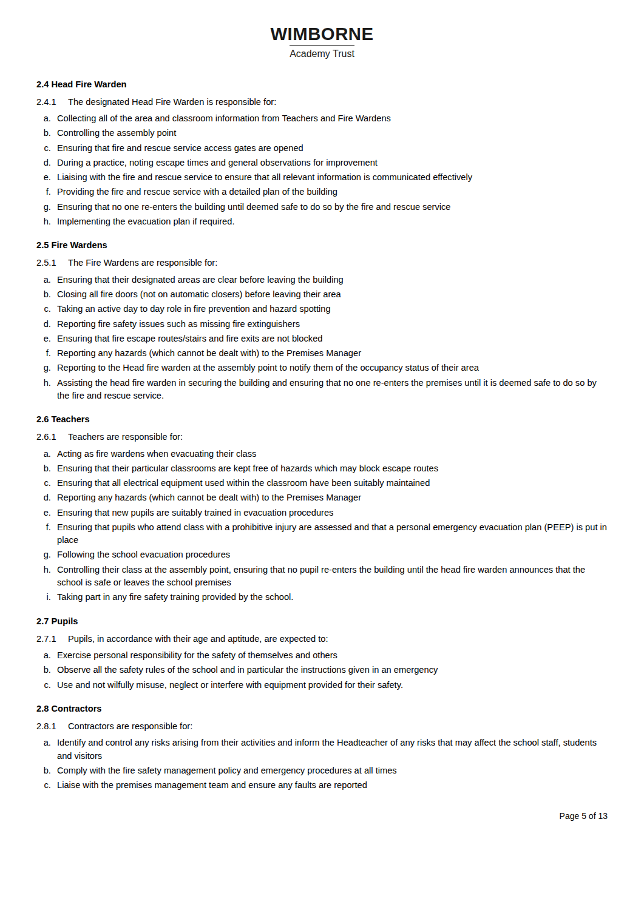WIMBORNE
Academy Trust
2.4 Head Fire Warden
2.4.1
The designated Head Fire Warden is responsible for:
Collecting all of the area and classroom information from Teachers and Fire Wardens
Controlling the assembly point
Ensuring that fire and rescue service access gates are opened
During a practice, noting escape times and general observations for improvement
Liaising with the fire and rescue service to ensure that all relevant information is communicated effectively
Providing the fire and rescue service with a detailed plan of the building
Ensuring that no one re-enters the building until deemed safe to do so by the fire and rescue service
Implementing the evacuation plan if required.
2.5 Fire Wardens
2.5.1
The Fire Wardens are responsible for:
Ensuring that their designated areas are clear before leaving the building
Closing all fire doors (not on automatic closers) before leaving their area
Taking an active day to day role in fire prevention and hazard spotting
Reporting fire safety issues such as missing fire extinguishers
Ensuring that fire escape routes/stairs and fire exits are not blocked
Reporting any hazards (which cannot be dealt with) to the Premises Manager
Reporting to the Head fire warden at the assembly point to notify them of the occupancy status of their area
Assisting the head fire warden in securing the building and ensuring that no one re-enters the premises until it is deemed safe to do so by the fire and rescue service.
2.6 Teachers
2.6.1
Teachers are responsible for:
Acting as fire wardens when evacuating their class
Ensuring that their particular classrooms are kept free of hazards which may block escape routes
Ensuring that all electrical equipment used within the classroom have been suitably maintained
Reporting any hazards (which cannot be dealt with) to the Premises Manager
Ensuring that new pupils are suitably trained in evacuation procedures
Ensuring that pupils who attend class with a prohibitive injury are assessed and that a personal emergency evacuation plan (PEEP) is put in place
Following the school evacuation procedures
Controlling their class at the assembly point, ensuring that no pupil re-enters the building until the head fire warden announces that the school is safe or leaves the school premises
Taking part in any fire safety training provided by the school.
2.7 Pupils
2.7.1
Pupils, in accordance with their age and aptitude, are expected to:
Exercise personal responsibility for the safety of themselves and others
Observe all the safety rules of the school and in particular the instructions given in an emergency
Use and not wilfully misuse, neglect or interfere with equipment provided for their safety.
2.8 Contractors
2.8.1
Contractors are responsible for:
Identify and control any risks arising from their activities and inform the Headteacher of any risks that may affect the school staff, students and visitors
Comply with the fire safety management policy and emergency procedures at all times
Liaise with the premises management team and ensure any faults are reported
Page 5 of 13